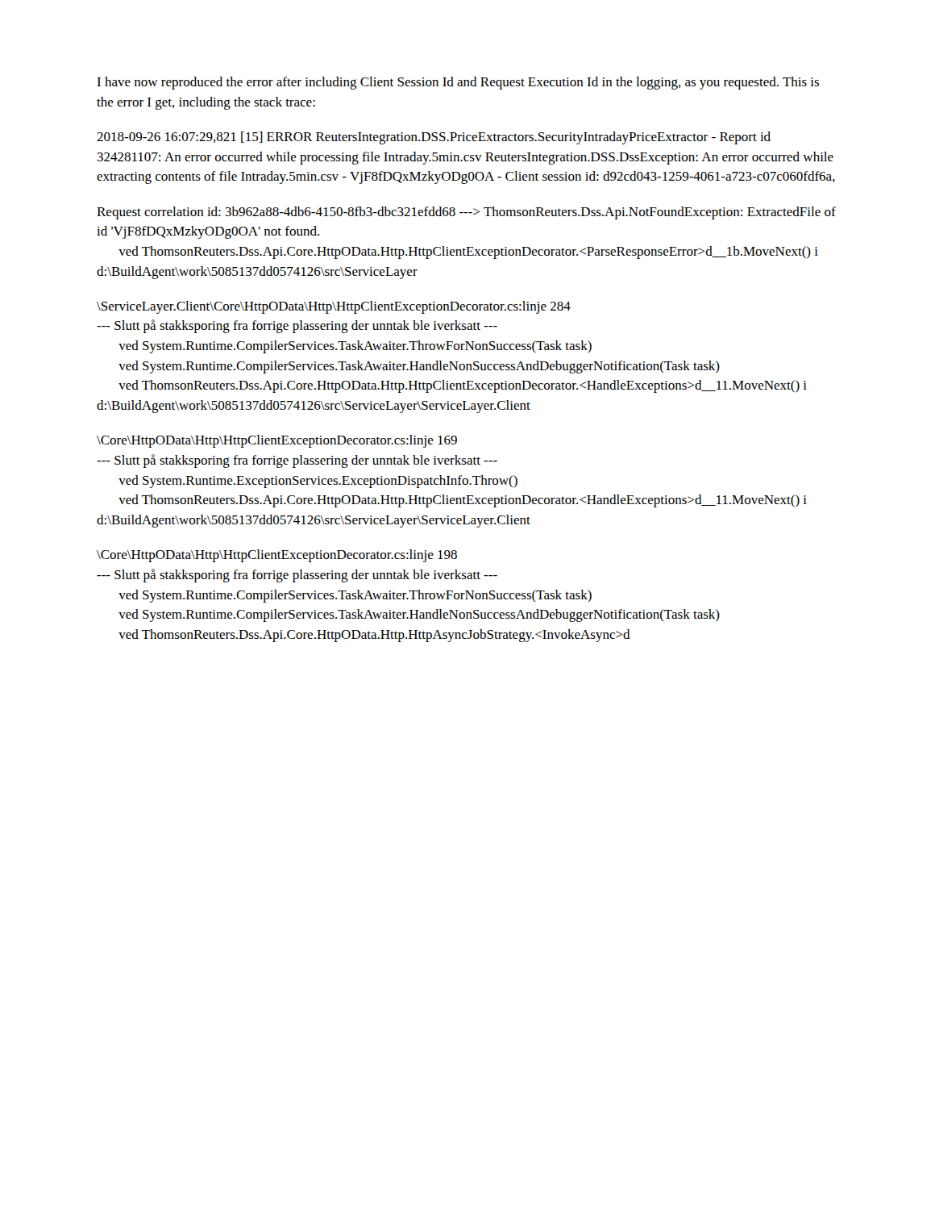I have now reproduced the error after including Client Session Id and Request Execution Id in the logging, as you requested. This is the error I get, including the stack trace:
2018-09-26 16:07:29,821 [15] ERROR ReutersIntegration.DSS.PriceExtractors.SecurityIntradayPriceExtractor - Report id 324281107: An error occurred while processing file Intraday.5min.csv ReutersIntegration.DSS.DssException: An error occurred while extracting contents of file Intraday.5min.csv - VjF8fDQxMzkyODg0OA - Client session id: d92cd043-1259-4061-a723-c07c060fdf6a,
Request correlation id: 3b962a88-4db6-4150-8fb3-dbc321efdd68 ---> ThomsonReuters.Dss.Api.NotFoundException: ExtractedFile of id 'VjF8fDQxMzkyODg0OA' not found.
ved ThomsonReuters.Dss.Api.Core.HttpOData.Http.HttpClientExceptionDecorator.<ParseResponseError>d__1b.MoveNext() i d:\BuildAgent\work\5085137dd0574126\src\ServiceLayer
\ServiceLayer.Client\Core\HttpOData\Http\HttpClientExceptionDecorator.cs:linje 284
--- Slutt på stakksporing fra forrige plassering der unntak ble iverksatt ---
ved System.Runtime.CompilerServices.TaskAwaiter.ThrowForNonSuccess(Task task)
ved System.Runtime.CompilerServices.TaskAwaiter.HandleNonSuccessAndDebuggerNotification(Task task)
ved ThomsonReuters.Dss.Api.Core.HttpOData.Http.HttpClientExceptionDecorator.<HandleExceptions>d__11.MoveNext() i d:\BuildAgent\work\5085137dd0574126\src\ServiceLayer\ServiceLayer.Client
\Core\HttpOData\Http\HttpClientExceptionDecorator.cs:linje 169
--- Slutt på stakksporing fra forrige plassering der unntak ble iverksatt ---
ved System.Runtime.ExceptionServices.ExceptionDispatchInfo.Throw()
ved ThomsonReuters.Dss.Api.Core.HttpOData.Http.HttpClientExceptionDecorator.<HandleExceptions>d__11.MoveNext() i d:\BuildAgent\work\5085137dd0574126\src\ServiceLayer\ServiceLayer.Client
\Core\HttpOData\Http\HttpClientExceptionDecorator.cs:linje 198
--- Slutt på stakksporing fra forrige plassering der unntak ble iverksatt ---
ved System.Runtime.CompilerServices.TaskAwaiter.ThrowForNonSuccess(Task task)
ved System.Runtime.CompilerServices.TaskAwaiter.HandleNonSuccessAndDebuggerNotification(Task task)
ved ThomsonReuters.Dss.Api.Core.HttpOData.Http.HttpAsyncJobStrategy.<InvokeAsync>d